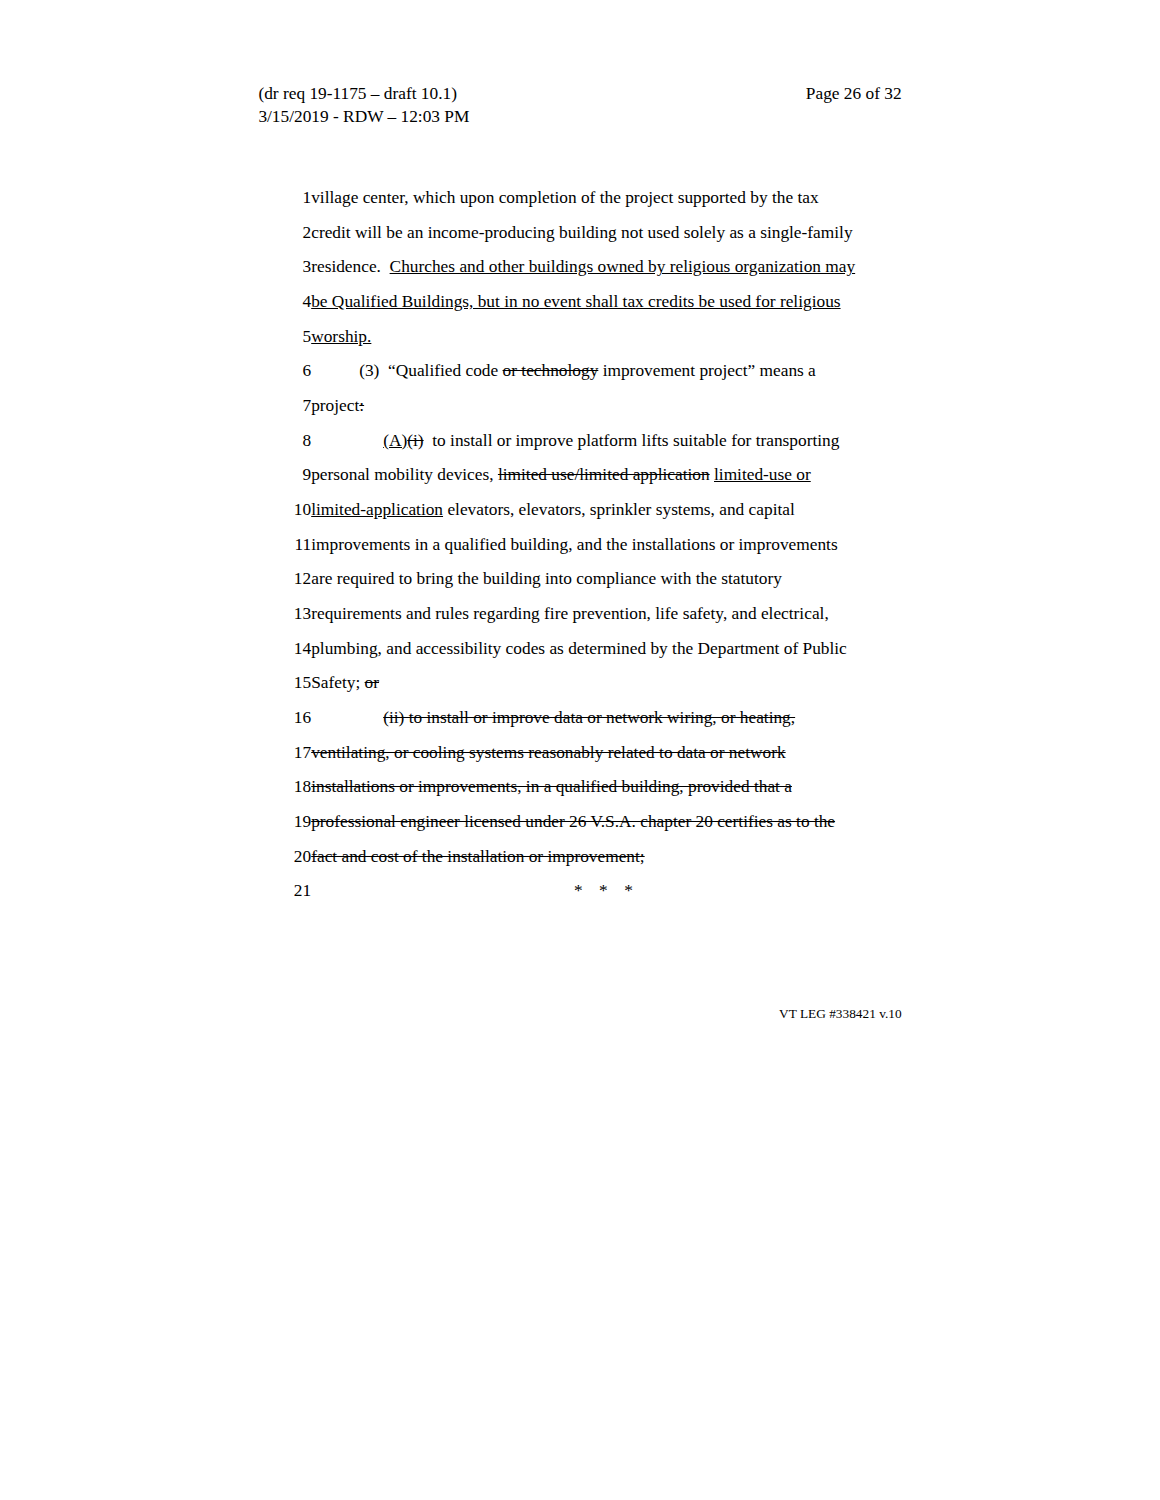(dr req 19-1175 – draft 10.1)
3/15/2019 - RDW – 12:03 PM
Page 26 of 32
| 1 | village center, which upon completion of the project supported by the tax |
| 2 | credit will be an income-producing building not used solely as a single-family |
| 3 | residence. Churches and other buildings owned by religious organization may |
| 4 | be Qualified Buildings, but in no event shall tax credits be used for religious |
| 5 | worship. |
| 6 | (3) “Qualified code or technology improvement project” means a |
| 7 | project : |
| 8 | (A) (i) to install or improve platform lifts suitable for transporting |
| 9 | personal mobility devices, limited use/limited application limited-use or |
| 10 | limited-application elevators, elevators, sprinkler systems, and capital |
| 11 | improvements in a qualified building, and the installations or improvements |
| 12 | are required to bring the building into compliance with the statutory |
| 13 | requirements and rules regarding fire prevention, life safety, and electrical, |
| 14 | plumbing, and accessibility codes as determined by the Department of Public |
| 15 | Safety; or |
| 16 | (ii) to install or improve data or network wiring, or heating, |
| 17 | ventilating, or cooling systems reasonably related to data or network |
| 18 | installations or improvements, in a qualified building, provided that a |
| 19 | professional engineer licensed under 26 V.S.A. chapter 20 certifies as to the |
| 20 | fact and cost of the installation or improvement; |
| 21 | * * * |
VT LEG #338421 v.10